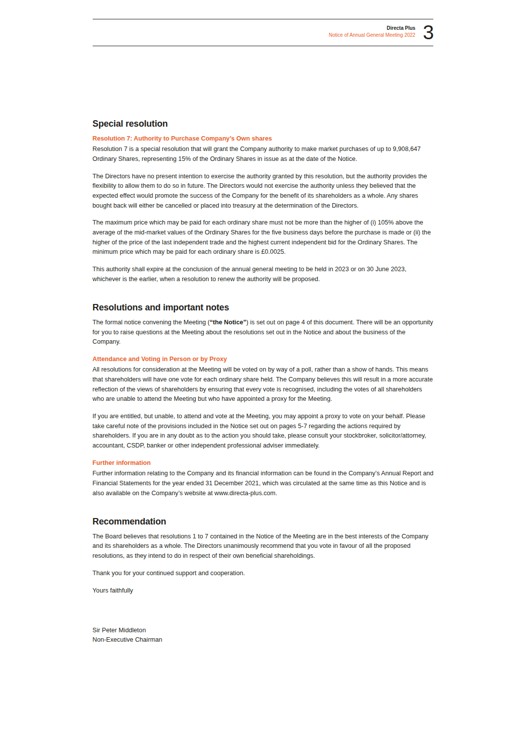Directa Plus
Notice of Annual General Meeting 2022
3
Special resolution
Resolution 7: Authority to Purchase Company’s Own shares
Resolution 7 is a special resolution that will grant the Company authority to make market purchases of up to 9,908,647 Ordinary Shares, representing 15% of the Ordinary Shares in issue as at the date of the Notice.
The Directors have no present intention to exercise the authority granted by this resolution, but the authority provides the flexibility to allow them to do so in future. The Directors would not exercise the authority unless they believed that the expected effect would promote the success of the Company for the benefit of its shareholders as a whole. Any shares bought back will either be cancelled or placed into treasury at the determination of the Directors.
The maximum price which may be paid for each ordinary share must not be more than the higher of (i) 105% above the average of the mid-market values of the Ordinary Shares for the five business days before the purchase is made or (ii) the higher of the price of the last independent trade and the highest current independent bid for the Ordinary Shares. The minimum price which may be paid for each ordinary share is £0.0025.
This authority shall expire at the conclusion of the annual general meeting to be held in 2023 or on 30 June 2023, whichever is the earlier, when a resolution to renew the authority will be proposed.
Resolutions and important notes
The formal notice convening the Meeting (“the Notice”) is set out on page 4 of this document. There will be an opportunity for you to raise questions at the Meeting about the resolutions set out in the Notice and about the business of the Company.
Attendance and Voting in Person or by Proxy
All resolutions for consideration at the Meeting will be voted on by way of a poll, rather than a show of hands. This means that shareholders will have one vote for each ordinary share held. The Company believes this will result in a more accurate reflection of the views of shareholders by ensuring that every vote is recognised, including the votes of all shareholders who are unable to attend the Meeting but who have appointed a proxy for the Meeting.
If you are entitled, but unable, to attend and vote at the Meeting, you may appoint a proxy to vote on your behalf. Please take careful note of the provisions included in the Notice set out on pages 5-7 regarding the actions required by shareholders. If you are in any doubt as to the action you should take, please consult your stockbroker, solicitor/attorney, accountant, CSDP, banker or other independent professional adviser immediately.
Further information
Further information relating to the Company and its financial information can be found in the Company’s Annual Report and Financial Statements for the year ended 31 December 2021, which was circulated at the same time as this Notice and is also available on the Company’s website at www.directa-plus.com.
Recommendation
The Board believes that resolutions 1 to 7 contained in the Notice of the Meeting are in the best interests of the Company and its shareholders as a whole. The Directors unanimously recommend that you vote in favour of all the proposed resolutions, as they intend to do in respect of their own beneficial shareholdings.
Thank you for your continued support and cooperation.
Yours faithfully
Sir Peter Middleton
Non-Executive Chairman